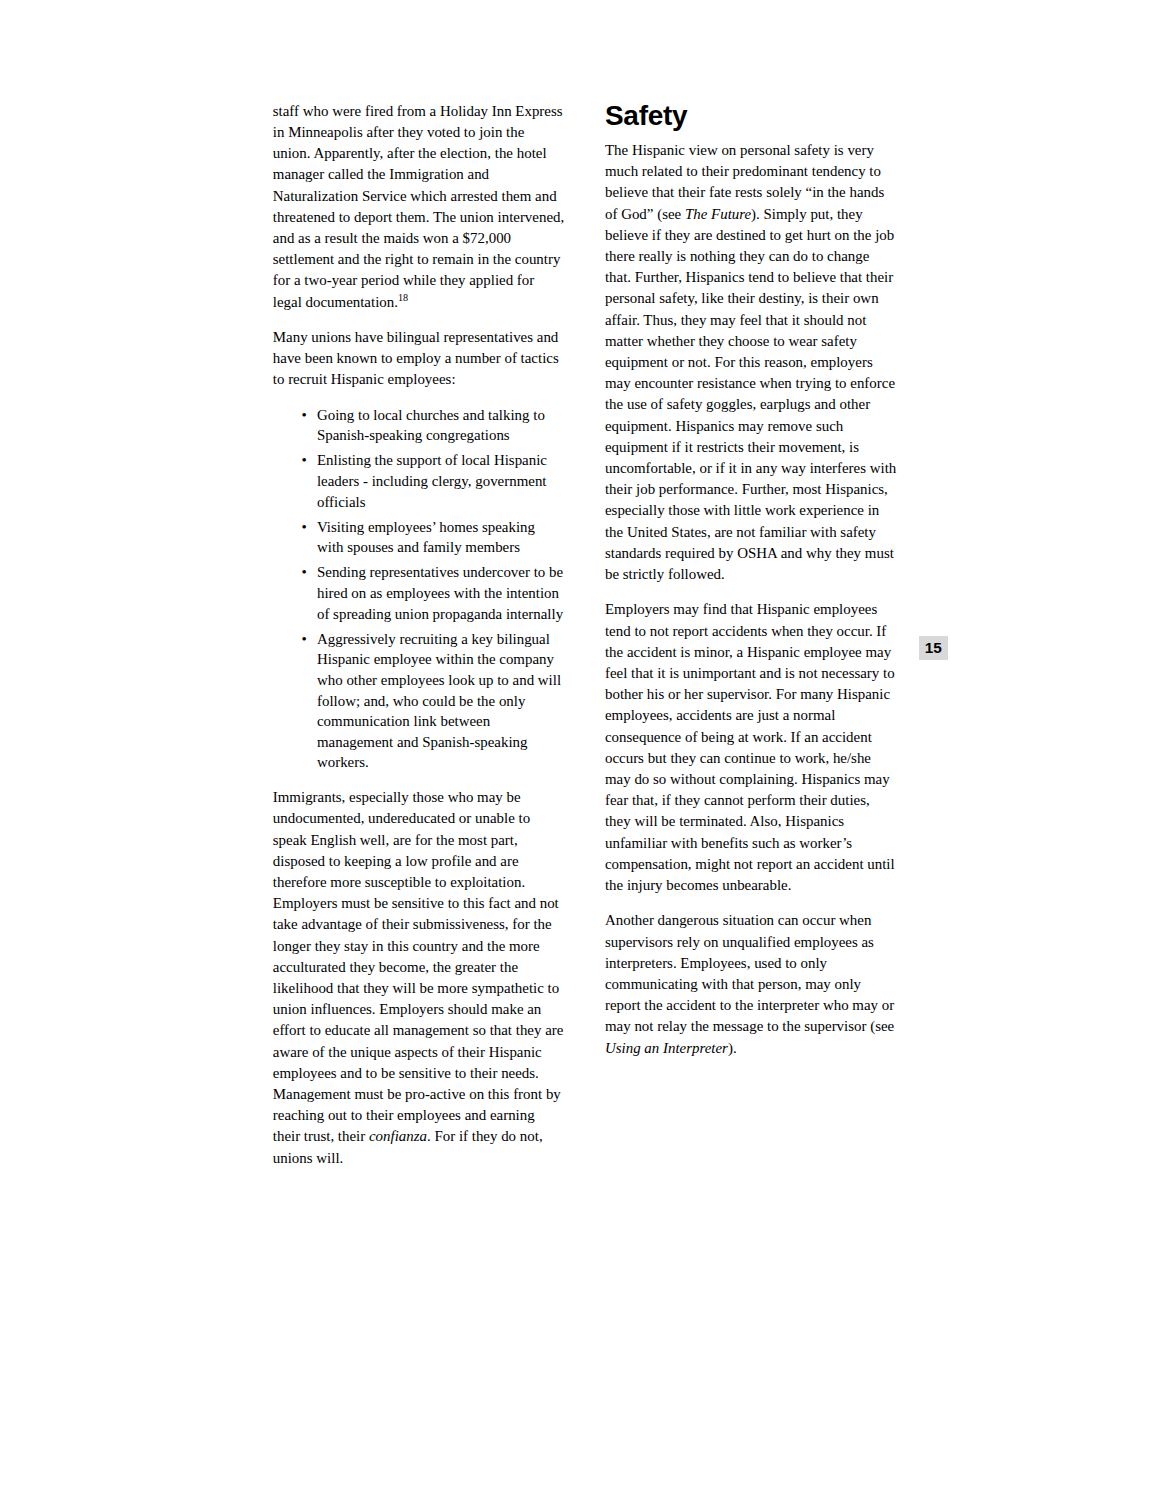15
staff who were fired from a Holiday Inn Express in Minneapolis after they voted to join the union. Apparently, after the election, the hotel manager called the Immigration and Naturalization Service which arrested them and threatened to deport them. The union intervened, and as a result the maids won a $72,000 settlement and the right to remain in the country for a two-year period while they applied for legal documentation.18
Many unions have bilingual representatives and have been known to employ a number of tactics to recruit Hispanic employees:
Going to local churches and talking to Spanish-speaking congregations
Enlisting the support of local Hispanic leaders - including clergy, government officials
Visiting employees’ homes speaking with spouses and family members
Sending representatives undercover to be hired on as employees with the intention of spreading union propaganda internally
Aggressively recruiting a key bilingual Hispanic employee within the company who other employees look up to and will follow; and, who could be the only communication link between management and Spanish-speaking workers.
Immigrants, especially those who may be undocumented, undereducated or unable to speak English well, are for the most part, disposed to keeping a low profile and are therefore more susceptible to exploitation. Employers must be sensitive to this fact and not take advantage of their submissiveness, for the longer they stay in this country and the more acculturated they become, the greater the likelihood that they will be more sympathetic to union influences. Employers should make an effort to educate all management so that they are aware of the unique aspects of their Hispanic employees and to be sensitive to their needs. Management must be pro-active on this front by reaching out to their employees and earning their trust, their confianza. For if they do not, unions will.
Safety
The Hispanic view on personal safety is very much related to their predominant tendency to believe that their fate rests solely “in the hands of God” (see The Future). Simply put, they believe if they are destined to get hurt on the job there really is nothing they can do to change that. Further, Hispanics tend to believe that their personal safety, like their destiny, is their own affair. Thus, they may feel that it should not matter whether they choose to wear safety equipment or not. For this reason, employers may encounter resistance when trying to enforce the use of safety goggles, earplugs and other equipment. Hispanics may remove such equipment if it restricts their movement, is uncomfortable, or if it in any way interferes with their job performance. Further, most Hispanics, especially those with little work experience in the United States, are not familiar with safety standards required by OSHA and why they must be strictly followed.
Employers may find that Hispanic employees tend to not report accidents when they occur. If the accident is minor, a Hispanic employee may feel that it is unimportant and is not necessary to bother his or her supervisor. For many Hispanic employees, accidents are just a normal consequence of being at work. If an accident occurs but they can continue to work, he/she may do so without complaining. Hispanics may fear that, if they cannot perform their duties, they will be terminated. Also, Hispanics unfamiliar with benefits such as worker’s compensation, might not report an accident until the injury becomes unbearable.
Another dangerous situation can occur when supervisors rely on unqualified employees as interpreters. Employees, used to only communicating with that person, may only report the accident to the interpreter who may or may not relay the message to the supervisor (see Using an Interpreter).